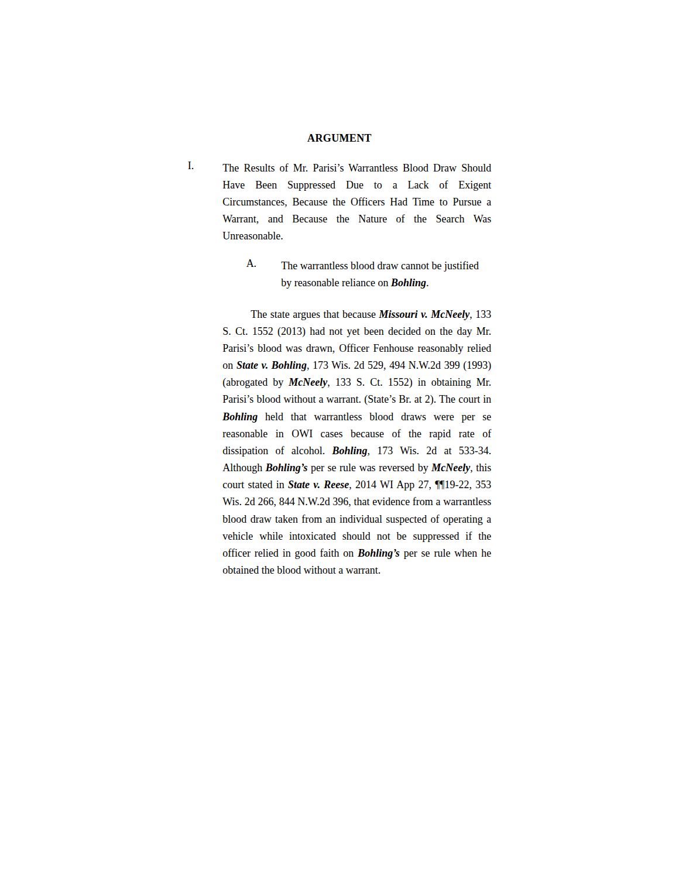ARGUMENT
I.
The Results of Mr. Parisi’s Warrantless Blood Draw Should Have Been Suppressed Due to a Lack of Exigent Circumstances, Because the Officers Had Time to Pursue a Warrant, and Because the Nature of the Search Was Unreasonable.
A.
The warrantless blood draw cannot be justified by reasonable reliance on Bohling.
The state argues that because Missouri v. McNeely, 133 S. Ct. 1552 (2013) had not yet been decided on the day Mr. Parisi’s blood was drawn, Officer Fenhouse reasonably relied on State v. Bohling, 173 Wis. 2d 529, 494 N.W.2d 399 (1993)(abrogated by McNeely, 133 S. Ct. 1552) in obtaining Mr. Parisi’s blood without a warrant. (State’s Br. at 2). The court in Bohling held that warrantless blood draws were per se reasonable in OWI cases because of the rapid rate of dissipation of alcohol. Bohling, 173 Wis. 2d at 533-34. Although Bohling’s per se rule was reversed by McNeely, this court stated in State v. Reese, 2014 WI App 27, ¶¶19-22, 353 Wis. 2d 266, 844 N.W.2d 396, that evidence from a warrantless blood draw taken from an individual suspected of operating a vehicle while intoxicated should not be suppressed if the officer relied in good faith on Bohling’s per se rule when he obtained the blood without a warrant.